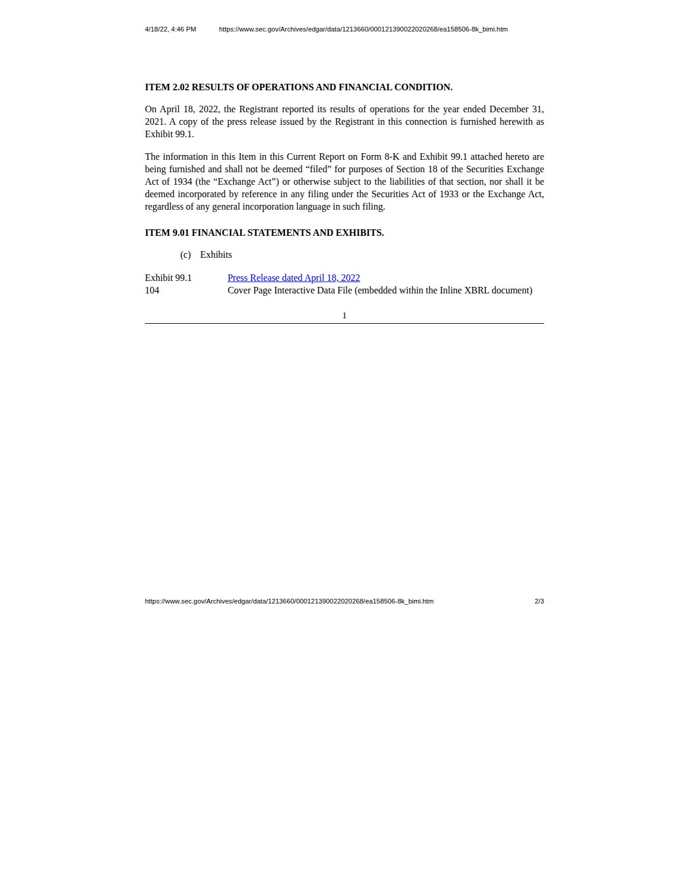4/18/22, 4:46 PM https://www.sec.gov/Archives/edgar/data/1213660/000121390022020268/ea158506-8k_bimi.htm
ITEM 2.02 RESULTS OF OPERATIONS AND FINANCIAL CONDITION.
On April 18, 2022, the Registrant reported its results of operations for the year ended December 31, 2021. A copy of the press release issued by the Registrant in this connection is furnished herewith as Exhibit 99.1.
The information in this Item in this Current Report on Form 8-K and Exhibit 99.1 attached hereto are being furnished and shall not be deemed “filed” for purposes of Section 18 of the Securities Exchange Act of 1934 (the “Exchange Act”) or otherwise subject to the liabilities of that section, nor shall it be deemed incorporated by reference in any filing under the Securities Act of 1933 or the Exchange Act, regardless of any general incorporation language in such filing.
ITEM 9.01 FINANCIAL STATEMENTS AND EXHIBITS.
(c) Exhibits
| Exhibit 99.1 | Press Release dated April 18, 2022 |
| 104 | Cover Page Interactive Data File (embedded within the Inline XBRL document) |
1
https://www.sec.gov/Archives/edgar/data/1213660/000121390022020268/ea158506-8k_bimi.htm 2/3